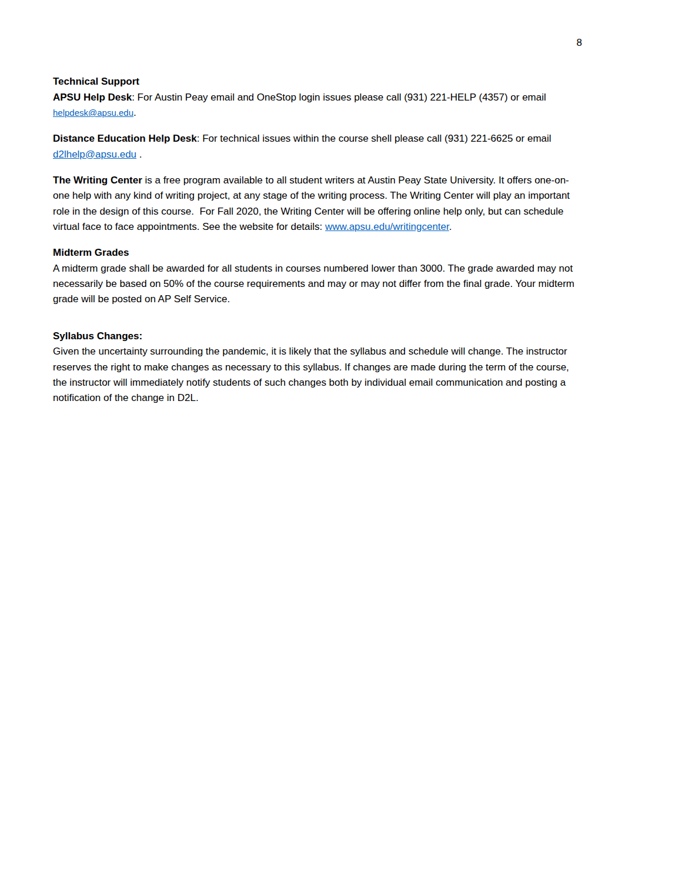8
Technical Support
APSU Help Desk: For Austin Peay email and OneStop login issues please call (931) 221-HELP (4357) or email helpdesk@apsu.edu.
Distance Education Help Desk: For technical issues within the course shell please call (931) 221-6625 or email d2lhelp@apsu.edu .
The Writing Center is a free program available to all student writers at Austin Peay State University. It offers one-on-one help with any kind of writing project, at any stage of the writing process. The Writing Center will play an important role in the design of this course. For Fall 2020, the Writing Center will be offering online help only, but can schedule virtual face to face appointments. See the website for details: www.apsu.edu/writingcenter.
Midterm Grades
A midterm grade shall be awarded for all students in courses numbered lower than 3000. The grade awarded may not necessarily be based on 50% of the course requirements and may or may not differ from the final grade. Your midterm grade will be posted on AP Self Service.
Syllabus Changes:
Given the uncertainty surrounding the pandemic, it is likely that the syllabus and schedule will change. The instructor reserves the right to make changes as necessary to this syllabus. If changes are made during the term of the course, the instructor will immediately notify students of such changes both by individual email communication and posting a notification of the change in D2L.